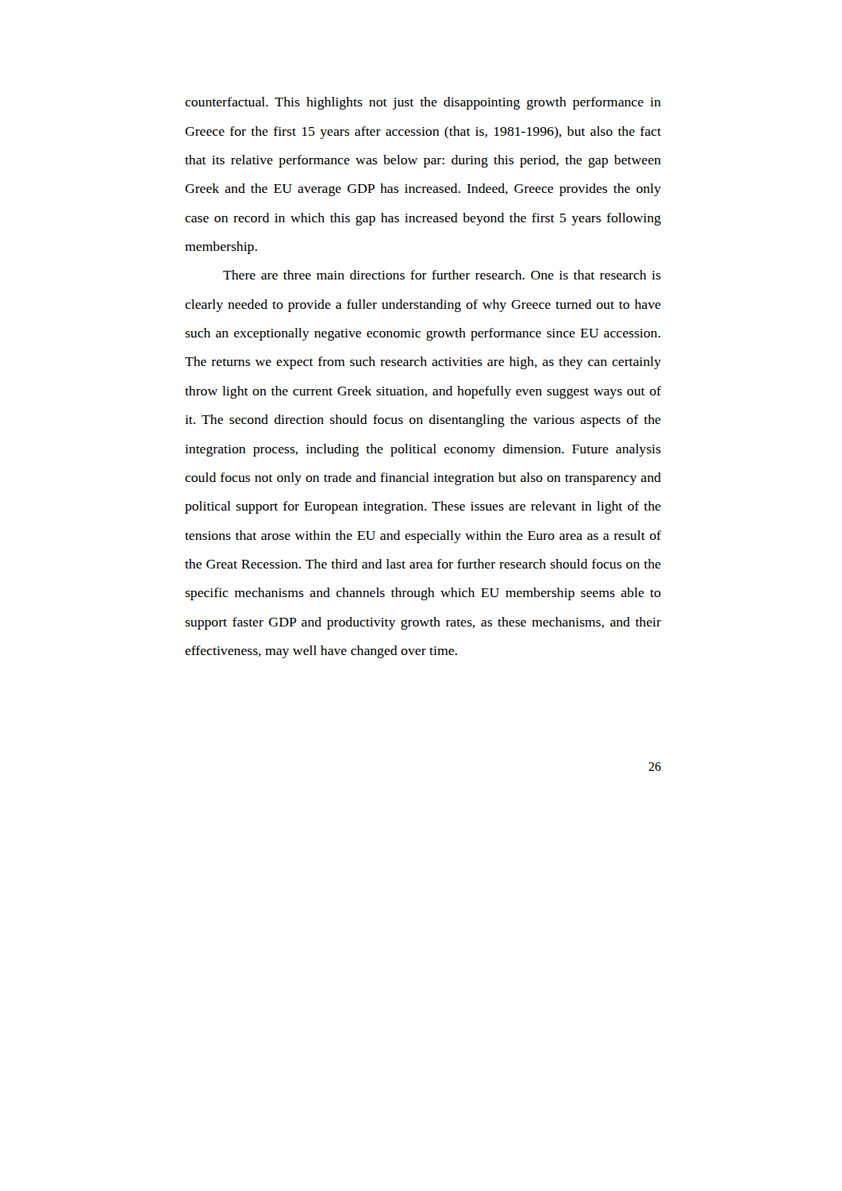counterfactual. This highlights not just the disappointing growth performance in Greece for the first 15 years after accession (that is, 1981-1996), but also the fact that its relative performance was below par: during this period, the gap between Greek and the EU average GDP has increased. Indeed, Greece provides the only case on record in which this gap has increased beyond the first 5 years following membership.
There are three main directions for further research. One is that research is clearly needed to provide a fuller understanding of why Greece turned out to have such an exceptionally negative economic growth performance since EU accession. The returns we expect from such research activities are high, as they can certainly throw light on the current Greek situation, and hopefully even suggest ways out of it. The second direction should focus on disentangling the various aspects of the integration process, including the political economy dimension. Future analysis could focus not only on trade and financial integration but also on transparency and political support for European integration. These issues are relevant in light of the tensions that arose within the EU and especially within the Euro area as a result of the Great Recession. The third and last area for further research should focus on the specific mechanisms and channels through which EU membership seems able to support faster GDP and productivity growth rates, as these mechanisms, and their effectiveness, may well have changed over time.
26